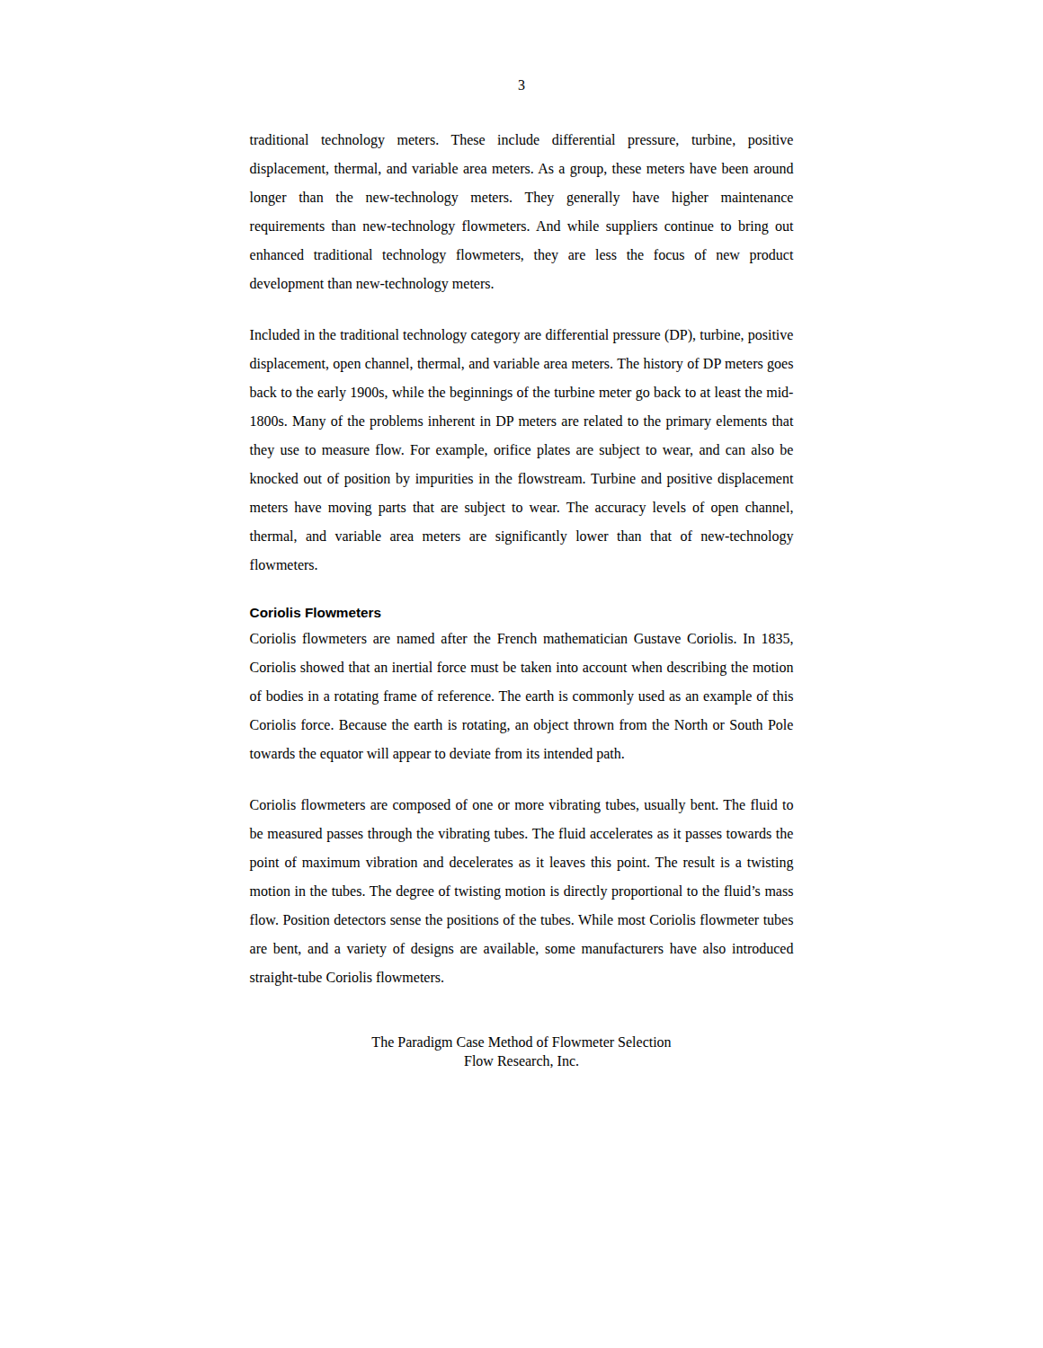3
traditional technology meters. These include differential pressure, turbine, positive displacement, thermal, and variable area meters. As a group, these meters have been around longer than the new-technology meters. They generally have higher maintenance requirements than new-technology flowmeters. And while suppliers continue to bring out enhanced traditional technology flowmeters, they are less the focus of new product development than new-technology meters.
Included in the traditional technology category are differential pressure (DP), turbine, positive displacement, open channel, thermal, and variable area meters. The history of DP meters goes back to the early 1900s, while the beginnings of the turbine meter go back to at least the mid-1800s. Many of the problems inherent in DP meters are related to the primary elements that they use to measure flow. For example, orifice plates are subject to wear, and can also be knocked out of position by impurities in the flowstream. Turbine and positive displacement meters have moving parts that are subject to wear. The accuracy levels of open channel, thermal, and variable area meters are significantly lower than that of new-technology flowmeters.
Coriolis Flowmeters
Coriolis flowmeters are named after the French mathematician Gustave Coriolis. In 1835, Coriolis showed that an inertial force must be taken into account when describing the motion of bodies in a rotating frame of reference. The earth is commonly used as an example of this Coriolis force. Because the earth is rotating, an object thrown from the North or South Pole towards the equator will appear to deviate from its intended path.
Coriolis flowmeters are composed of one or more vibrating tubes, usually bent. The fluid to be measured passes through the vibrating tubes. The fluid accelerates as it passes towards the point of maximum vibration and decelerates as it leaves this point. The result is a twisting motion in the tubes. The degree of twisting motion is directly proportional to the fluid’s mass flow. Position detectors sense the positions of the tubes. While most Coriolis flowmeter tubes are bent, and a variety of designs are available, some manufacturers have also introduced straight-tube Coriolis flowmeters.
The Paradigm Case Method of Flowmeter Selection
Flow Research, Inc.